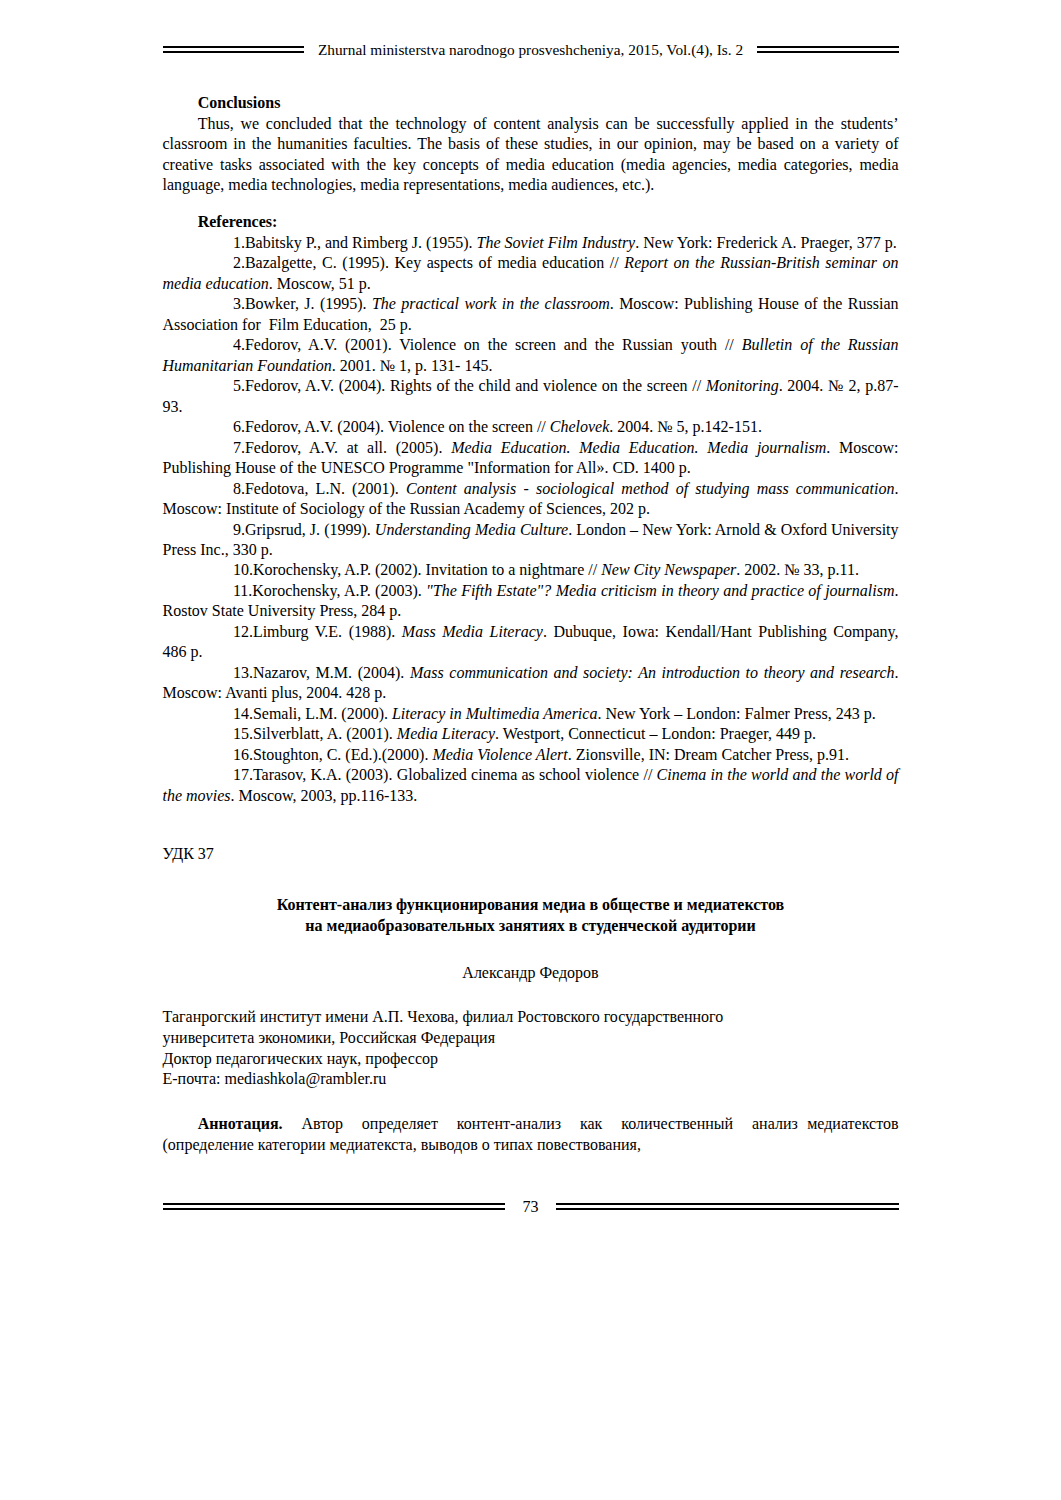Zhurnal ministerstva narodnogo prosveshcheniya, 2015, Vol.(4), Is. 2
Conclusions
Thus, we concluded that the technology of content analysis can be successfully applied in the students’ classroom in the humanities faculties. The basis of these studies, in our opinion, may be based on a variety of creative tasks associated with the key concepts of media education (media agencies, media categories, media language, media technologies, media representations, media audiences, etc.).
References:
1. Babitsky P., and Rimberg J. (1955). The Soviet Film Industry. New York: Frederick A. Praeger, 377 p.
2. Bazalgette, C. (1995). Key aspects of media education // Report on the Russian-British seminar on media education. Moscow, 51 p.
3. Bowker, J. (1995). The practical work in the classroom. Moscow: Publishing House of the Russian Association for Film Education, 25 p.
4. Fedorov, A.V. (2001). Violence on the screen and the Russian youth // Bulletin of the Russian Humanitarian Foundation. 2001. № 1, p. 131- 145.
5. Fedorov, A.V. (2004). Rights of the child and violence on the screen // Monitoring. 2004. № 2, p.87-93.
6. Fedorov, A.V. (2004). Violence on the screen // Chelovek. 2004. № 5, p.142-151.
7. Fedorov, A.V. at all. (2005). Media Education. Media Education. Media journalism. Moscow: Publishing House of the UNESCO Programme "Information for All». CD. 1400 p.
8. Fedotova, L.N. (2001). Content analysis - sociological method of studying mass communication. Moscow: Institute of Sociology of the Russian Academy of Sciences, 202 p.
9. Gripsrud, J. (1999). Understanding Media Culture. London – New York: Arnold & Oxford University Press Inc., 330 p.
10. Korochensky, A.P. (2002). Invitation to a nightmare // New City Newspaper. 2002. № 33, p.11.
11. Korochensky, A.P. (2003). "The Fifth Estate"? Media criticism in theory and practice of journalism. Rostov State University Press, 284 p.
12. Limburg V.E. (1988). Mass Media Literacy. Dubuque, Iowa: Kendall/Hant Publishing Company, 486 p.
13. Nazarov, M.M. (2004). Mass communication and society: An introduction to theory and research. Moscow: Avanti plus, 2004. 428 p.
14. Semali, L.M. (2000). Literacy in Multimedia America. New York – London: Falmer Press, 243 p.
15. Silverblatt, A. (2001). Media Literacy. Westport, Connecticut – London: Praeger, 449 p.
16. Stoughton, C. (Ed.).(2000). Media Violence Alert. Zionsville, IN: Dream Catcher Press, p.91.
17. Tarasov, K.A. (2003). Globalized cinema as school violence // Cinema in the world and the world of the movies. Moscow, 2003, pp.116-133.
УДК 37
Контент-анализ функционирования медиа в обществе и медиатекстов
на медиаобразовательных занятиях в студенческой аудитории
Александр Федоров
Таганрогский институт имени А.П. Чехова, филиал Ростовского государственного
университета экономики, Российская Федерация
Доктор педагогических наук, профессор
E-почта: mediashkola@rambler.ru
Аннотация. Автор определяет контент-анализ как количественный анализ медиатекстов (определение категории медиатекста, выводов о типах повествования,
73